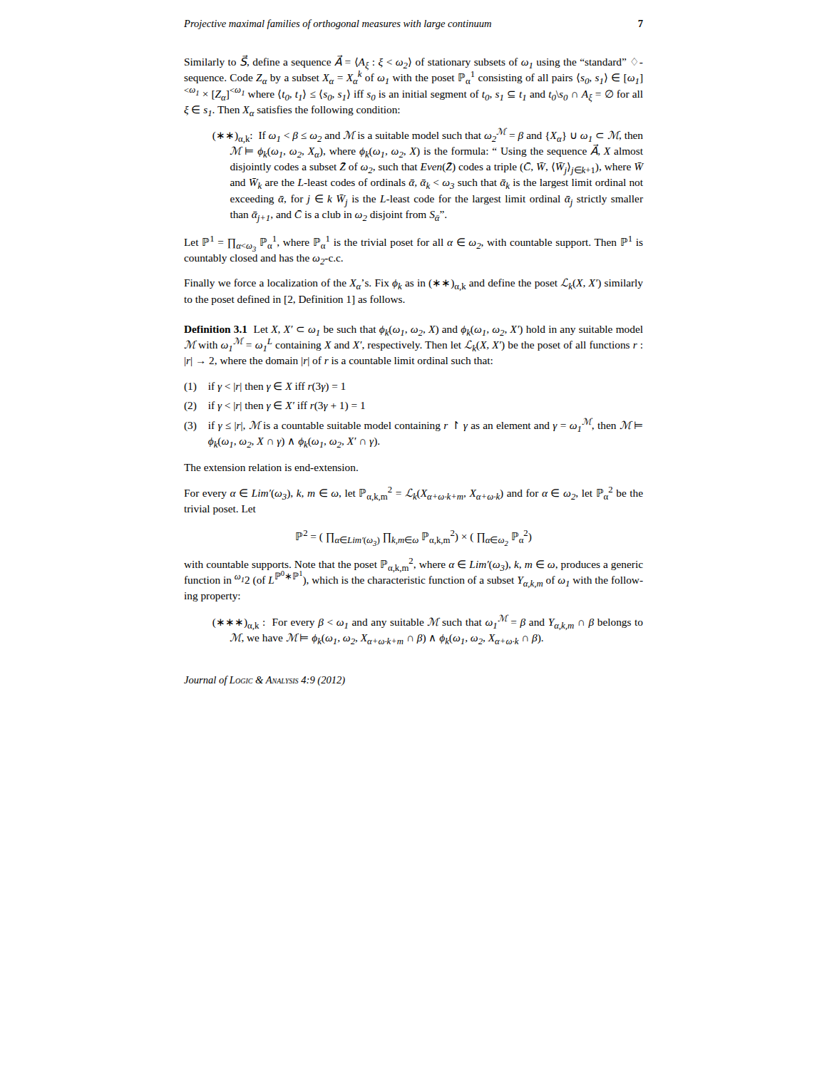Projective maximal families of orthogonal measures with large continuum 7
Similarly to S⃗, define a sequence A⃗ = ⟨Aξ : ξ < ω2⟩ of stationary subsets of ω1 using the “standard” ♢-sequence. Code Zα by a subset Xα = Xαk of ω1 with the poset ℙα1 consisting of all pairs ⟨s0, s1⟩ ∈ [ω1]<ω1 × [Zα]<ω1 where ⟨t0, t1⟩ ≤ ⟨s0, s1⟩ iff s0 is an initial segment of t0, s1 ⊆ t1 and t0\s0 ∩ Aξ = ∅ for all ξ ∈ s1. Then Xα satisfies the following condition:
(∗∗)α,k: If ω1 < β ≤ ω2 and ℳ is a suitable model such that ω2ℳ = β and {Xα} ∪ ω1 ⊂ ℳ, then ℳ ⊨ ϕk(ω1, ω2, Xα), where ϕk(ω1, ω2, X) is the formula: “ Using the sequence A⃗, X almost disjointly codes a subset Z̄ of ω2, such that Even(Z̄) codes a triple (C̄, W̄, ⟨W̄j⟩j∈k+1), where W̄ and W̄k are the L-least codes of ordinals ᾱ, ᾱk < ω3 such that ᾱk is the largest limit ordinal not exceeding ᾱ, for j ∈ k W̄j is the L-least code for the largest limit ordinal ᾱj strictly smaller than ᾱj+1, and C̄ is a club in ω2 disjoint from Sᾱ”.
Let ℙ1 = ∏α<ω3 ℙα1, where ℙα1 is the trivial poset for all α ∈ ω2, with countable support. Then ℙ1 is countably closed and has the ω2-c.c.
Finally we force a localization of the Xα’s. Fix ϕk as in (∗∗)α,k and define the poset ℒk(X, X′) similarly to the poset defined in [2, Definition 1] as follows.
Definition 3.1 Let X, X′ ⊂ ω1 be such that ϕk(ω1, ω2, X) and ϕk(ω1, ω2, X′) hold in any suitable model ℳ with ω1ℳ = ω1L containing X and X′, respectively. Then let ℒk(X, X′) be the poset of all functions r : |r| → 2, where the domain |r| of r is a countable limit ordinal such that:
(1) if γ < |r| then γ ∈ X iff r(3γ) = 1
(2) if γ < |r| then γ ∈ X′ iff r(3γ + 1) = 1
(3) if γ ≤ |r|, ℳ is a countable suitable model containing r ↾ γ as an element and γ = ω1ℳ, then ℳ ⊨ ϕk(ω1, ω2, X ∩ γ) ∧ ϕk(ω1, ω2, X′ ∩ γ).
The extension relation is end-extension.
For every α ∈ Lim′(ω3), k, m ∈ ω, let ℙα,k,m2 = ℒk(Xα+ω·k+m, Xα+ω·k) and for α ∈ ω2, let ℙα2 be the trivial poset. Let
ℙ2 = ( ∏α∈Lim′(ω3) ∏k,m∈ω ℙα,k,m2) × ( ∏α∈ω2 ℙα2)
with countable supports. Note that the poset ℙα,k,m2, where α ∈ Lim′(ω3), k, m ∈ ω, produces a generic function in ω12 (of Lℙ0∗ℙ1), which is the characteristic function of a subset Yα,k,m of ω1 with the following property:
(∗∗∗)α,k : For every β < ω1 and any suitable ℳ such that ω1ℳ = β and Yα,k,m ∩ β belongs to ℳ, we have ℳ ⊨ ϕk(ω1, ω2, Xα+ω·k+m ∩ β) ∧ ϕk(ω1, ω2, Xα+ω·k ∩ β).
Journal of Logic & Analysis 4:9 (2012)